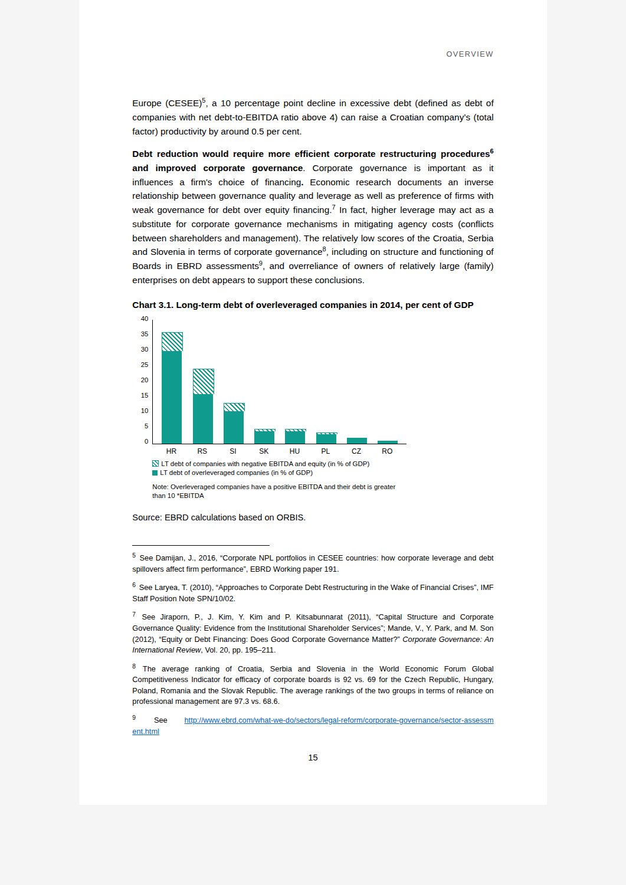OVERVIEW
Europe (CESEE)5, a 10 percentage point decline in excessive debt (defined as debt of companies with net debt-to-EBITDA ratio above 4) can raise a Croatian company’s (total factor) productivity by around 0.5 per cent.
Debt reduction would require more efficient corporate restructuring procedures6 and improved corporate governance. Corporate governance is important as it influences a firm's choice of financing. Economic research documents an inverse relationship between governance quality and leverage as well as preference of firms with weak governance for debt over equity financing.7 In fact, higher leverage may act as a substitute for corporate governance mechanisms in mitigating agency costs (conflicts between shareholders and management). The relatively low scores of the Croatia, Serbia and Slovenia in terms of corporate governance8, including on structure and functioning of Boards in EBRD assessments9, and overreliance of owners of relatively large (family) enterprises on debt appears to support these conclusions.
Chart 3.1. Long-term debt of overleveraged companies in 2014, per cent of GDP
40 35 30 25 20 15 10 5 0
HR
RS
SI
SK
HU
PL
CZ
RO
LT debt of companies with negative EBITDA and equity (in % of GDP)
LT debt of overleveraged companies (in % of GDP)
Note: Overleveraged companies have a positive EBITDA and their debt is greater than 10 *EBITDA
Source: EBRD calculations based on ORBIS.
5 See Damijan, J., 2016, “Corporate NPL portfolios in CESEE countries: how corporate leverage and debt spillovers affect firm performance”, EBRD Working paper 191.
6 See Laryea, T. (2010), “Approaches to Corporate Debt Restructuring in the Wake of Financial Crises”, IMF Staff Position Note SPN/10/02.
7 See Jiraporn, P., J. Kim, Y. Kim and P. Kitsabunnarat (2011), “Capital Structure and Corporate Governance Quality: Evidence from the Institutional Shareholder Services”; Mande, V., Y. Park, and M. Son (2012), “Equity or Debt Financing: Does Good Corporate Governance Matter?” Corporate Governance: An International Review, Vol. 20, pp. 195–211.
8 The average ranking of Croatia, Serbia and Slovenia in the World Economic Forum Global Competitiveness Indicator for efficacy of corporate boards is 92 vs. 69 for the Czech Republic, Hungary, Poland, Romania and the Slovak Republic. The average rankings of the two groups in terms of reliance on professional management are 97.3 vs. 68.6.
9 See http://www.ebrd.com/what-we-do/sectors/legal-reform/corporate-governance/sector-assessment.html
15